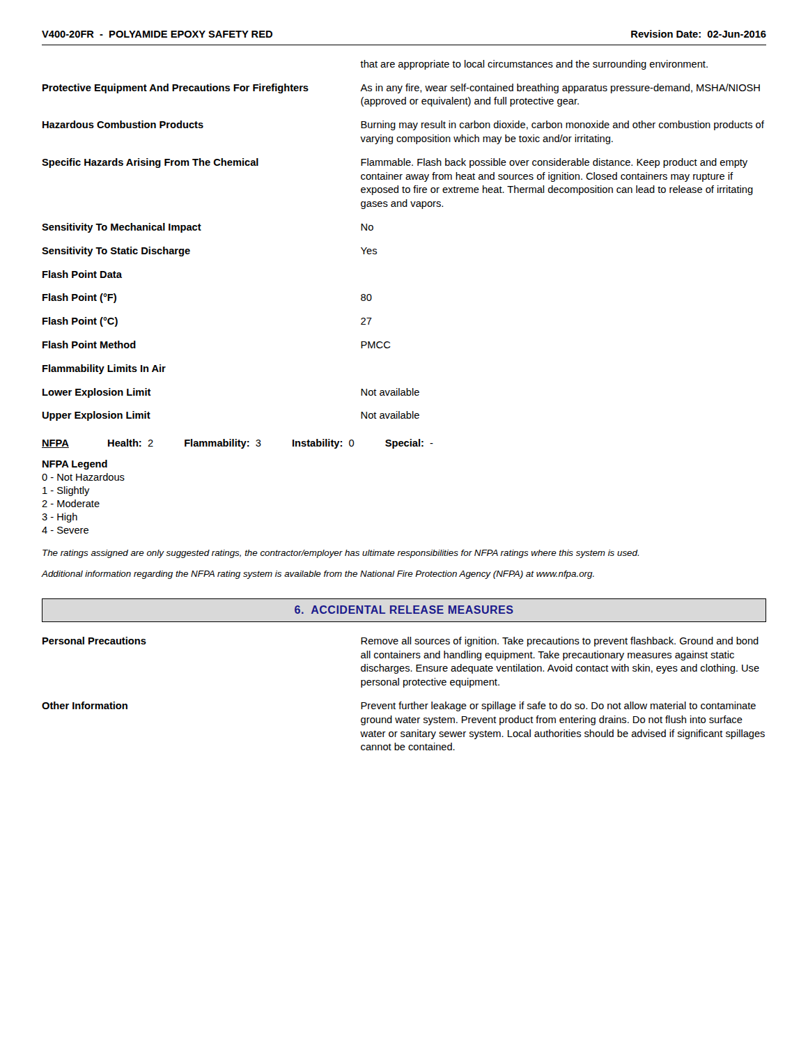V400-20FR - POLYAMIDE EPOXY SAFETY RED
Revision Date: 02-Jun-2016
| | that are appropriate to local circumstances and the surrounding environment. |
| Protective Equipment And Precautions For Firefighters | As in any fire, wear self-contained breathing apparatus pressure-demand, MSHA/NIOSH (approved or equivalent) and full protective gear. |
| Hazardous Combustion Products | Burning may result in carbon dioxide, carbon monoxide and other combustion products of varying composition which may be toxic and/or irritating. |
| Specific Hazards Arising From The Chemical | Flammable. Flash back possible over considerable distance. Keep product and empty container away from heat and sources of ignition. Closed containers may rupture if exposed to fire or extreme heat. Thermal decomposition can lead to release of irritating gases and vapors. |
| Sensitivity To Mechanical Impact | No |
| Sensitivity To Static Discharge | Yes |
| Flash Point Data | |
| Flash Point (°F) | 80 |
| Flash Point (°C) | 27 |
| Flash Point Method | PMCC |
| Flammability Limits In Air | |
| Lower Explosion Limit | Not available |
| Upper Explosion Limit | Not available |
NFPA Health: 2 Flammability: 3 Instability: 0 Special: -
NFPA Legend
0 - Not Hazardous
1 - Slightly
2 - Moderate
3 - High
4 - Severe
The ratings assigned are only suggested ratings, the contractor/employer has ultimate responsibilities for NFPA ratings where this system is used.
Additional information regarding the NFPA rating system is available from the National Fire Protection Agency (NFPA) at www.nfpa.org.
6. ACCIDENTAL RELEASE MEASURES
| Personal Precautions | Remove all sources of ignition. Take precautions to prevent flashback. Ground and bond all containers and handling equipment. Take precautionary measures against static discharges. Ensure adequate ventilation. Avoid contact with skin, eyes and clothing. Use personal protective equipment. |
| Other Information | Prevent further leakage or spillage if safe to do so. Do not allow material to contaminate ground water system. Prevent product from entering drains. Do not flush into surface water or sanitary sewer system. Local authorities should be advised if significant spillages cannot be contained. |